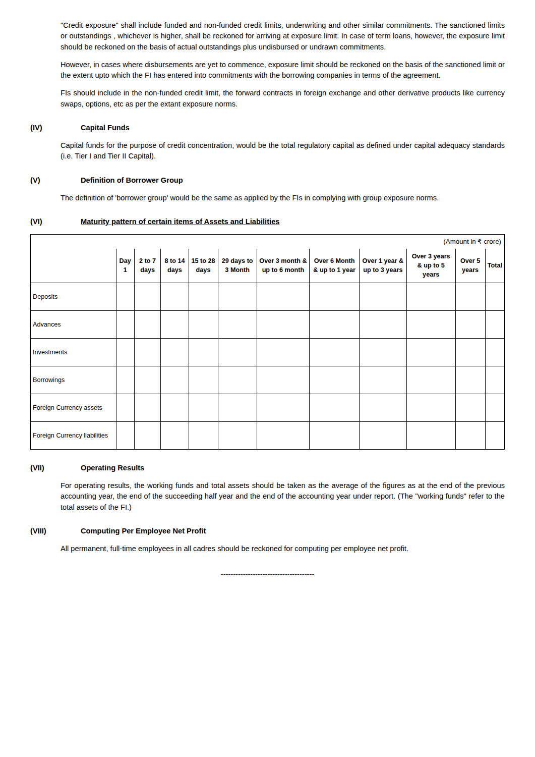"Credit exposure" shall include funded and non-funded credit limits, underwriting and other similar commitments. The sanctioned limits or outstandings , whichever is higher, shall be reckoned for arriving at exposure limit. In case of term loans, however, the exposure limit should be reckoned on the basis of actual outstandings plus undisbursed or undrawn commitments.
However, in cases where disbursements are yet to commence, exposure limit should be reckoned on the basis of the sanctioned limit or the extent upto which the FI has entered into commitments with the borrowing companies in terms of the agreement.
FIs should include in the non-funded credit limit, the forward contracts in foreign exchange and other derivative products like currency swaps, options, etc as per the extant exposure norms.
(IV)
Capital Funds
Capital funds for the purpose of credit concentration, would be the total regulatory capital as defined under capital adequacy standards (i.e. Tier I and Tier II Capital).
(V)
Definition of Borrower Group
The definition of 'borrower group' would be the same as applied by the FIs in complying with group exposure norms.
(VI)
Maturity pattern of certain items of Assets and Liabilities
(Amount in ₹ crore)
| | Day 1 | 2 to 7 days | 8 to 14 days | 15 to 28 days | 29 days to 3 Month | Over 3 month & up to 6 month | Over 6 Month & up to 1 year | Over 1 year & up to 3 years | Over 3 years & up to 5 years | Over 5 years | Total |
| --- | --- | --- | --- | --- | --- | --- | --- | --- | --- | --- | --- |
| Deposits | | | | | | | | | | | |
| Advances | | | | | | | | | | | |
| Investments | | | | | | | | | | | |
| Borrowings | | | | | | | | | | | |
| Foreign Currency assets | | | | | | | | | | | |
| Foreign Currency liabilities | | | | | | | | | | | |
(VII)
Operating Results
For operating results, the working funds and total assets should be taken as the average of the figures as at the end of the previous accounting year, the end of the succeeding half year and the end of the accounting year under report. (The "working funds" refer to the total assets of the FI.)
(VIII)
Computing Per Employee Net Profit
All permanent, full-time employees in all cadres should be reckoned for computing per employee net profit.
--------------------------------------